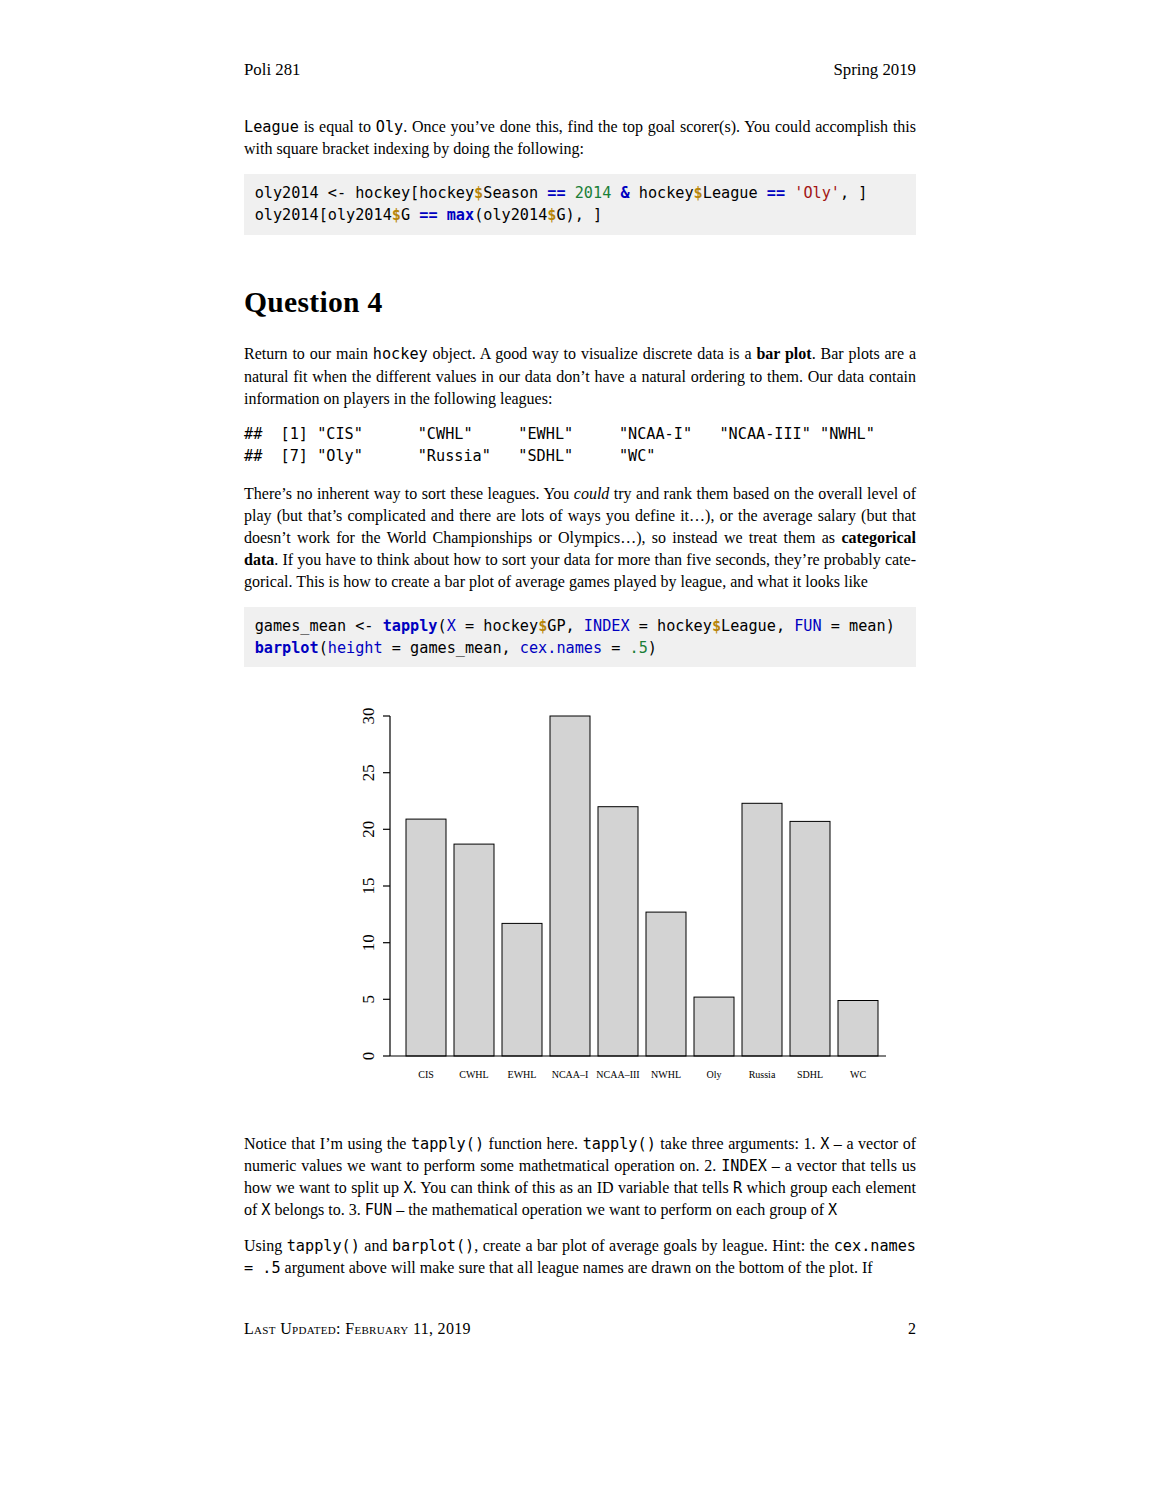Poli 281
Spring 2019
League is equal to Oly. Once you’ve done this, find the top goal scorer(s). You could accomplish this with square bracket indexing by doing the following:
oly2014 <- hockey[hockey$Season == 2014 & hockey$League == 'Oly', ]
oly2014[oly2014$G == max(oly2014$G), ]
Question 4
Return to our main hockey object. A good way to visualize discrete data is a bar plot. Bar plots are a natural fit when the different values in our data don’t have a natural ordering to them. Our data contain information on players in the following leagues:
##  [1] "CIS"      "CWHL"     "EWHL"     "NCAA-I"   "NCAA-III" "NWHL"
##  [7] "Oly"      "Russia"   "SDHL"     "WC"
There’s no inherent way to sort these leagues. You could try and rank them based on the overall level of play (but that’s complicated and there are lots of ways you define it…), or the average salary (but that doesn’t work for the World Championships or Olympics…), so instead we treat them as categorical data. If you have to think about how to sort your data for more than five seconds, they’re probably categorical. This is how to create a bar plot of average games played by league, and what it looks like
games_mean <- tapply(X = hockey$GP, INDEX = hockey$League, FUN = mean)
barplot(height = games_mean, cex.names = .5)
0 5 10 15 20 25 30 CIS CWHL EWHL NCAA–I NCAA–III NWHL Oly Russia SDHL WC
Notice that I’m using the tapply() function here. tapply() take three arguments: 1. X – a vector of numeric values we want to perform some mathetmatical operation on. 2. INDEX – a vector that tells us how we want to split up X. You can think of this as an ID variable that tells R which group each element of X belongs to. 3. FUN – the mathematical operation we want to perform on each group of X
Using tapply() and barplot(), create a bar plot of average goals by league. Hint: the cex.names = .5 argument above will make sure that all league names are drawn on the bottom of the plot. If
Last Updated: February 11, 2019
2